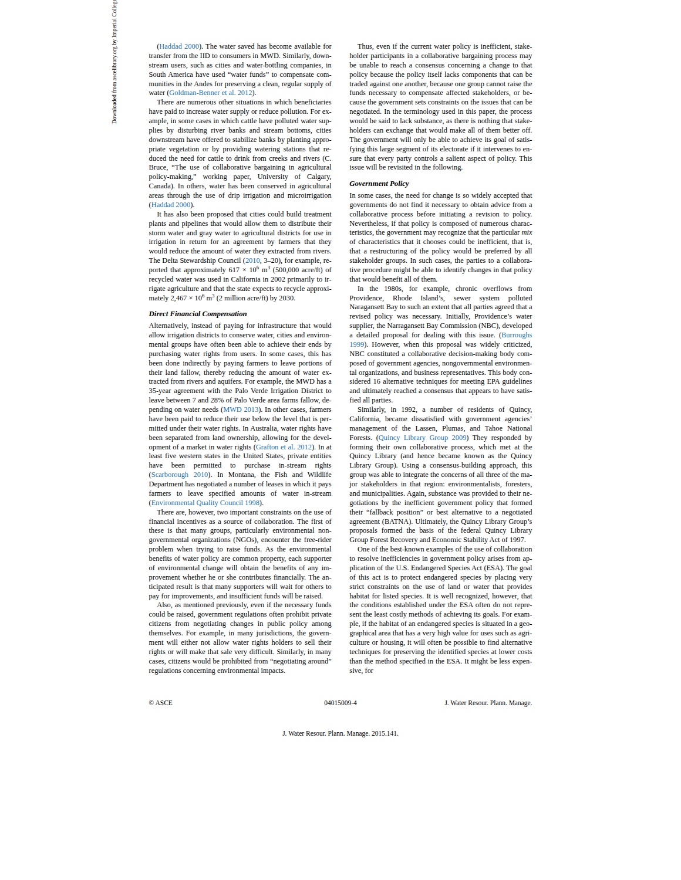Downloaded from ascelibrary.org by Imperial College London on 09/29/15. Copyright ASCE. For personal use only; all rights reserved.
(Haddad 2000). The water saved has become available for transfer from the IID to consumers in MWD. Similarly, downstream users, such as cities and water-bottling companies, in South America have used “water funds” to compensate communities in the Andes for preserving a clean, regular supply of water (Goldman-Benner et al. 2012).
There are numerous other situations in which beneficiaries have paid to increase water supply or reduce pollution. For example, in some cases in which cattle have polluted water supplies by disturbing river banks and stream bottoms, cities downstream have offered to stabilize banks by planting appropriate vegetation or by providing watering stations that reduced the need for cattle to drink from creeks and rivers (C. Bruce, “The use of collaborative bargaining in agricultural policy-making,” working paper, University of Calgary, Canada). In others, water has been conserved in agricultural areas through the use of drip irrigation and microirrigation (Haddad 2000).
It has also been proposed that cities could build treatment plants and pipelines that would allow them to distribute their storm water and gray water to agricultural districts for use in irrigation in return for an agreement by farmers that they would reduce the amount of water they extracted from rivers. The Delta Stewardship Council (2010, 3–20), for example, reported that approximately 617 × 106 m3 (500,000 acre/ft) of recycled water was used in California in 2002 primarily to irrigate agriculture and that the state expects to recycle approximately 2,467 × 106 m3 (2 million acre/ft) by 2030.
Direct Financial Compensation
Alternatively, instead of paying for infrastructure that would allow irrigation districts to conserve water, cities and environmental groups have often been able to achieve their ends by purchasing water rights from users. In some cases, this has been done indirectly by paying farmers to leave portions of their land fallow, thereby reducing the amount of water extracted from rivers and aquifers. For example, the MWD has a 35-year agreement with the Palo Verde Irrigation District to leave between 7 and 28% of Palo Verde area farms fallow, depending on water needs (MWD 2013). In other cases, farmers have been paid to reduce their use below the level that is permitted under their water rights. In Australia, water rights have been separated from land ownership, allowing for the development of a market in water rights (Grafton et al. 2012). In at least five western states in the United States, private entities have been permitted to purchase in-stream rights (Scarborough 2010). In Montana, the Fish and Wildlife Department has negotiated a number of leases in which it pays farmers to leave specified amounts of water in-stream (Environmental Quality Council 1998).
There are, however, two important constraints on the use of financial incentives as a source of collaboration. The first of these is that many groups, particularly environmental nongovernmental organizations (NGOs), encounter the free-rider problem when trying to raise funds. As the environmental benefits of water policy are common property, each supporter of environmental change will obtain the benefits of any improvement whether he or she contributes financially. The anticipated result is that many supporters will wait for others to pay for improvements, and insufficient funds will be raised.
Also, as mentioned previously, even if the necessary funds could be raised, government regulations often prohibit private citizens from negotiating changes in public policy among themselves. For example, in many jurisdictions, the government will either not allow water rights holders to sell their rights or will make that sale very difficult. Similarly, in many cases, citizens would be prohibited from “negotiating around” regulations concerning environmental impacts.
Thus, even if the current water policy is inefficient, stakeholder participants in a collaborative bargaining process may be unable to reach a consensus concerning a change to that policy because the policy itself lacks components that can be traded against one another, because one group cannot raise the funds necessary to compensate affected stakeholders, or because the government sets constraints on the issues that can be negotiated. In the terminology used in this paper, the process would be said to lack substance, as there is nothing that stakeholders can exchange that would make all of them better off. The government will only be able to achieve its goal of satisfying this large segment of its electorate if it intervenes to ensure that every party controls a salient aspect of policy. This issue will be revisited in the following.
Government Policy
In some cases, the need for change is so widely accepted that governments do not find it necessary to obtain advice from a collaborative process before initiating a revision to policy. Nevertheless, if that policy is composed of numerous characteristics, the government may recognize that the particular mix of characteristics that it chooses could be inefficient, that is, that a restructuring of the policy would be preferred by all stakeholder groups. In such cases, the parties to a collaborative procedure might be able to identify changes in that policy that would benefit all of them.
In the 1980s, for example, chronic overflows from Providence, Rhode Island’s, sewer system polluted Naragansett Bay to such an extent that all parties agreed that a revised policy was necessary. Initially, Providence’s water supplier, the Narragansett Bay Commission (NBC), developed a detailed proposal for dealing with this issue. (Burroughs 1999). However, when this proposal was widely criticized, NBC constituted a collaborative decision-making body composed of government agencies, nongovernmental environmental organizations, and business representatives. This body considered 16 alternative techniques for meeting EPA guidelines and ultimately reached a consensus that appears to have satisfied all parties.
Similarly, in 1992, a number of residents of Quincy, California, became dissatisfied with government agencies’ management of the Lassen, Plumas, and Tahoe National Forests. (Quincy Library Group 2009) They responded by forming their own collaborative process, which met at the Quincy Library (and hence became known as the Quincy Library Group). Using a consensus-building approach, this group was able to integrate the concerns of all three of the major stakeholders in that region: environmentalists, foresters, and municipalities. Again, substance was provided to their negotiations by the inefficient government policy that formed their “fallback position” or best alternative to a negotiated agreement (BATNA). Ultimately, the Quincy Library Group’s proposals formed the basis of the federal Quincy Library Group Forest Recovery and Economic Stability Act of 1997.
One of the best-known examples of the use of collaboration to resolve inefficiencies in government policy arises from application of the U.S. Endangered Species Act (ESA). The goal of this act is to protect endangered species by placing very strict constraints on the use of land or water that provides habitat for listed species. It is well recognized, however, that the conditions established under the ESA often do not represent the least costly methods of achieving its goals. For example, if the habitat of an endangered species is situated in a geographical area that has a very high value for uses such as agriculture or housing, it will often be possible to find alternative techniques for preserving the identified species at lower costs than the method specified in the ESA. It might be less expensive, for
© ASCE
04015009-4
J. Water Resour. Plann. Manage.
J. Water Resour. Plann. Manage. 2015.141.